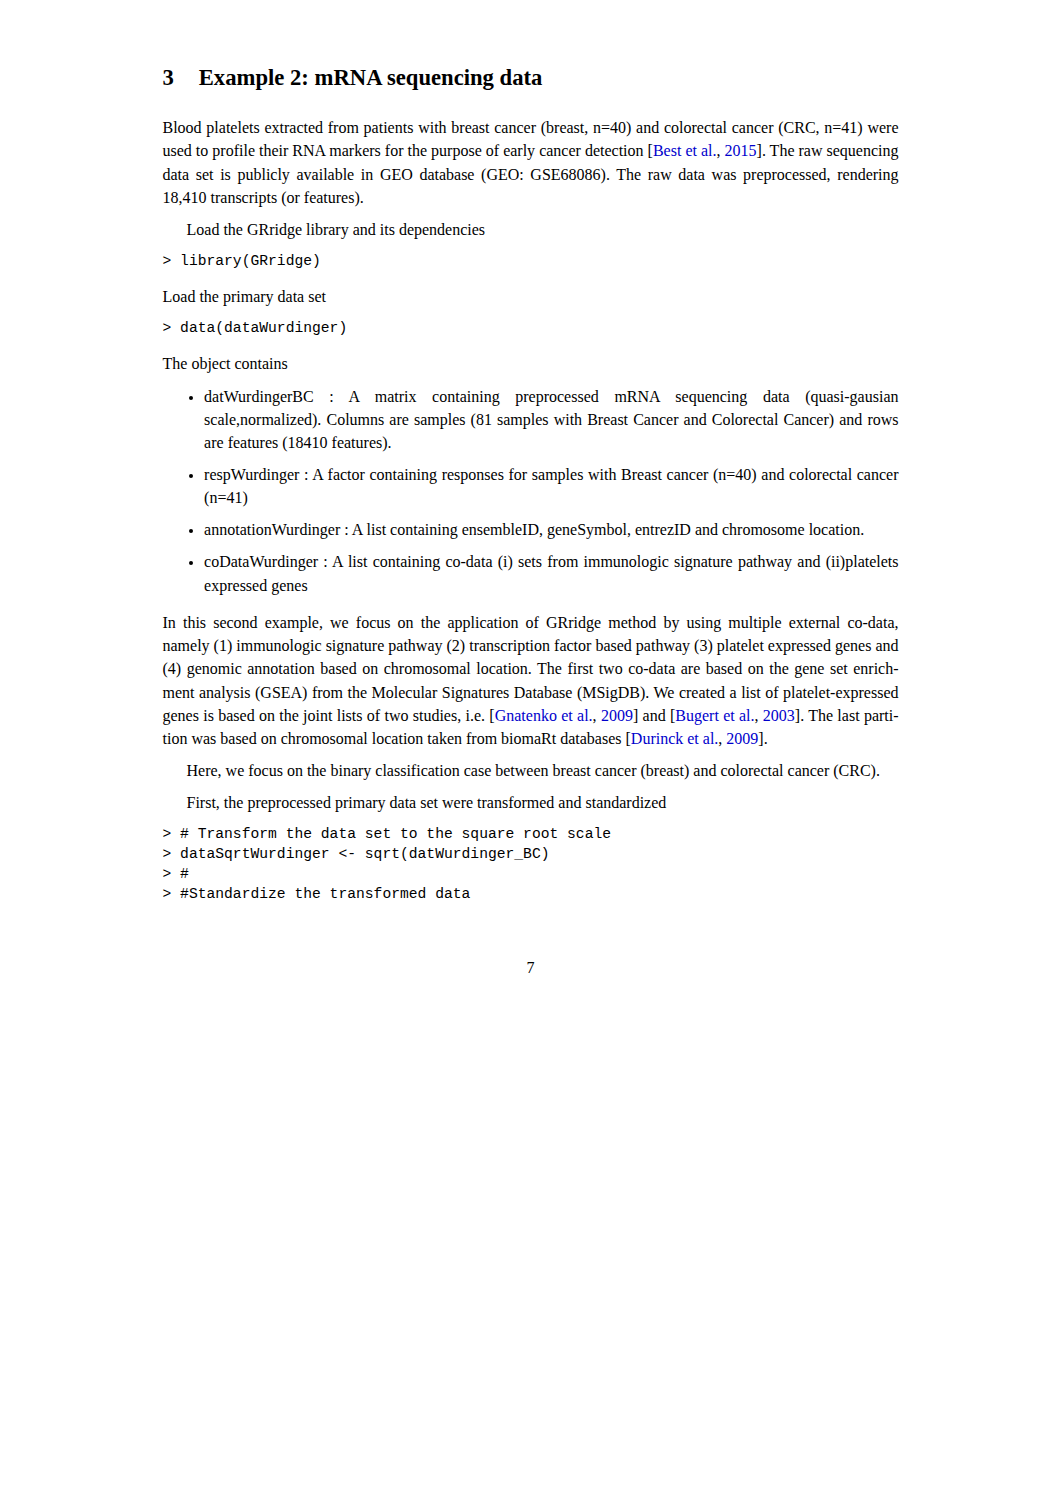3 Example 2: mRNA sequencing data
Blood platelets extracted from patients with breast cancer (breast, n=40) and colorectal cancer (CRC, n=41) were used to profile their RNA markers for the purpose of early cancer detection [Best et al., 2015]. The raw sequencing data set is publicly available in GEO database (GEO: GSE68086). The raw data was preprocessed, rendering 18,410 transcripts (or features).
Load the GRridge library and its dependencies
> library(GRridge)
Load the primary data set
> data(dataWurdinger)
The object contains
datWurdingerBC : A matrix containing preprocessed mRNA sequencing data (quasi-gausian scale,normalized). Columns are samples (81 samples with Breast Cancer and Colorectal Cancer) and rows are features (18410 features).
respWurdinger : A factor containing responses for samples with Breast cancer (n=40) and colorectal cancer (n=41)
annotationWurdinger : A list containing ensembleID, geneSymbol, entrezID and chromosome location.
coDataWurdinger : A list containing co-data (i) sets from immunologic signature pathway and (ii)platelets expressed genes
In this second example, we focus on the application of GRridge method by using multiple external co-data, namely (1) immunologic signature pathway (2) transcription factor based pathway (3) platelet expressed genes and (4) genomic annotation based on chromosomal location. The first two co-data are based on the gene set enrichment analysis (GSEA) from the Molecular Signatures Database (MSigDB). We created a list of platelet-expressed genes is based on the joint lists of two studies, i.e. [Gnatenko et al., 2009] and [Bugert et al., 2003]. The last partition was based on chromosomal location taken from biomaRt databases [Durinck et al., 2009].
Here, we focus on the binary classification case between breast cancer (breast) and colorectal cancer (CRC).
First, the preprocessed primary data set were transformed and standardized
> # Transform the data set to the square root scale
> dataSqrtWurdinger <- sqrt(datWurdinger_BC)
> #
> #Standardize the transformed data
7